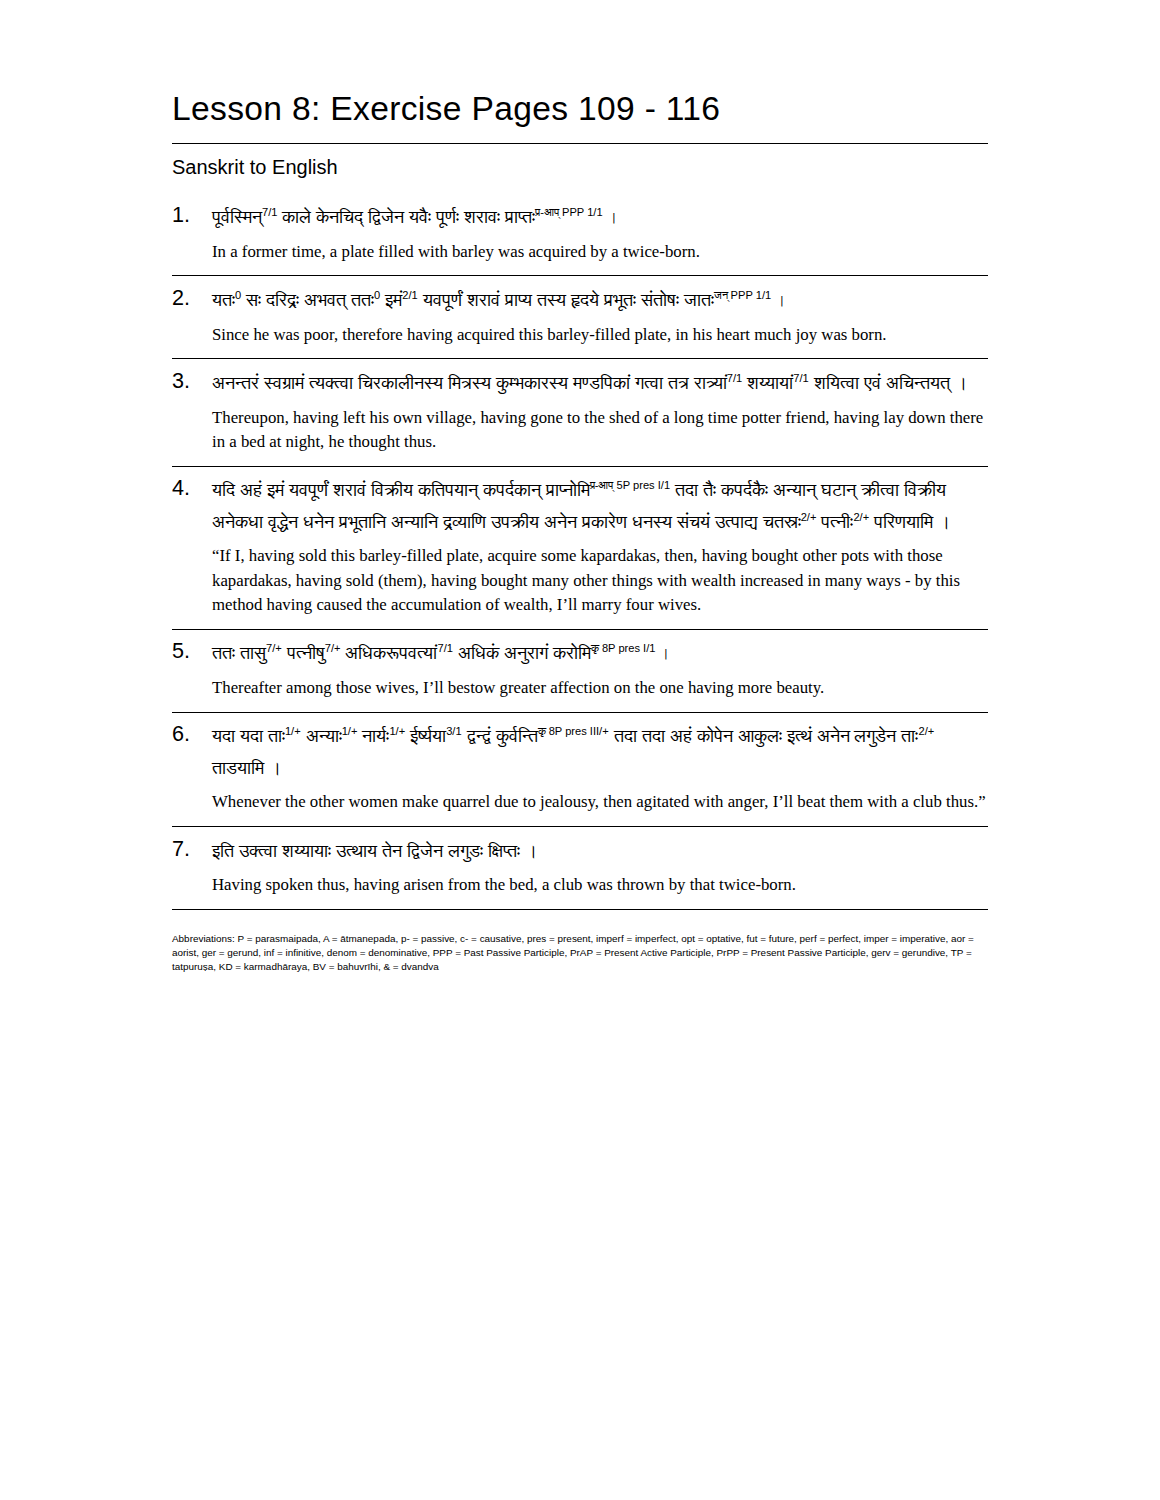Lesson 8: Exercise Pages 109 - 116
Sanskrit to English
पूर्वस्मिन्7/1 काले केनचिद् द्विजेन यवैः पूर्णः शरावः प्राप्तःप्र-आप् PPP 1/1 ।
In a former time, a plate filled with barley was acquired by a twice-born.
यतः0 सः दरिद्रः अभवत् ततः0 इमं2/1 यवपूर्णं शरावं प्राप्य तस्य हृदये प्रभूतः संतोषः जातःजन् PPP 1/1 ।
Since he was poor, therefore having acquired this barley-filled plate, in his heart much joy was born.
अनन्तरं स्वग्रामं त्यक्त्वा चिरकालीनस्य मित्रस्य कुम्भकारस्य मण्डपिकां गत्वा तत्र रात्र्यां7/1 शय्यायां7/1 शयित्वा एवं अचिन्तयत् ।
Thereupon, having left his own village, having gone to the shed of a long time potter friend, having lay down there in a bed at night, he thought thus.
यदि अहं इमं यवपूर्णं शरावं विक्रीय कतिपयान् कपर्दकान् प्राप्नोमिप्र-आप् 5P pres I/1 तदा तैः कपर्दकैः अन्यान् घटान् क्रीत्वा विक्रीय अनेकधा वृद्धेन धनेन प्रभूतानि अन्यानि द्रव्याणि उपक्रीय अनेन प्रकारेण धनस्य संचयं उत्पाद्य चतस्रः2/+ पत्नीः2/+ परिणयामि ।
“If I, having sold this barley-filled plate, acquire some kapardakas, then, having bought other pots with those kapardakas, having sold (them), having bought many other things with wealth increased in many ways - by this method having caused the accumulation of wealth, I’ll marry four wives.
ततः तासु7/+ पत्नीषु7/+ अधिकरूपवत्यां7/1 अधिकं अनुरागं करोमिकृ 8P pres I/1 ।
Thereafter among those wives, I’ll bestow greater affection on the one having more beauty.
यदा यदा ताः1/+ अन्याः1/+ नार्यः1/+ ईर्ष्यया3/1 द्वन्द्वं कुर्वन्तिकृ 8P pres III/+ तदा तदा अहं कोपेन आकुलः इत्थं अनेन लगुडेन ताः2/+ ताडयामि ।
Whenever the other women make quarrel due to jealousy, then agitated with anger, I’ll beat them with a club thus.”
इति उक्त्वा शय्यायाः उत्थाय तेन द्विजेन लगुडः क्षिप्तः ।
Having spoken thus, having arisen from the bed, a club was thrown by that twice-born.
Abbreviations: P = parasmaipada, A = ātmanepada, p- = passive, c- = causative, pres = present, imperf = imperfect, opt = optative, fut = future, perf = perfect, imper = imperative, aor = aorist, ger = gerund, inf = infinitive, denom = denominative, PPP = Past Passive Participle, PrAP = Present Active Participle, PrPP = Present Passive Participle, gerv = gerundive, TP = tatpuruṣa, KD = karmadhāraya, BV = bahuvrīhi, & = dvandva